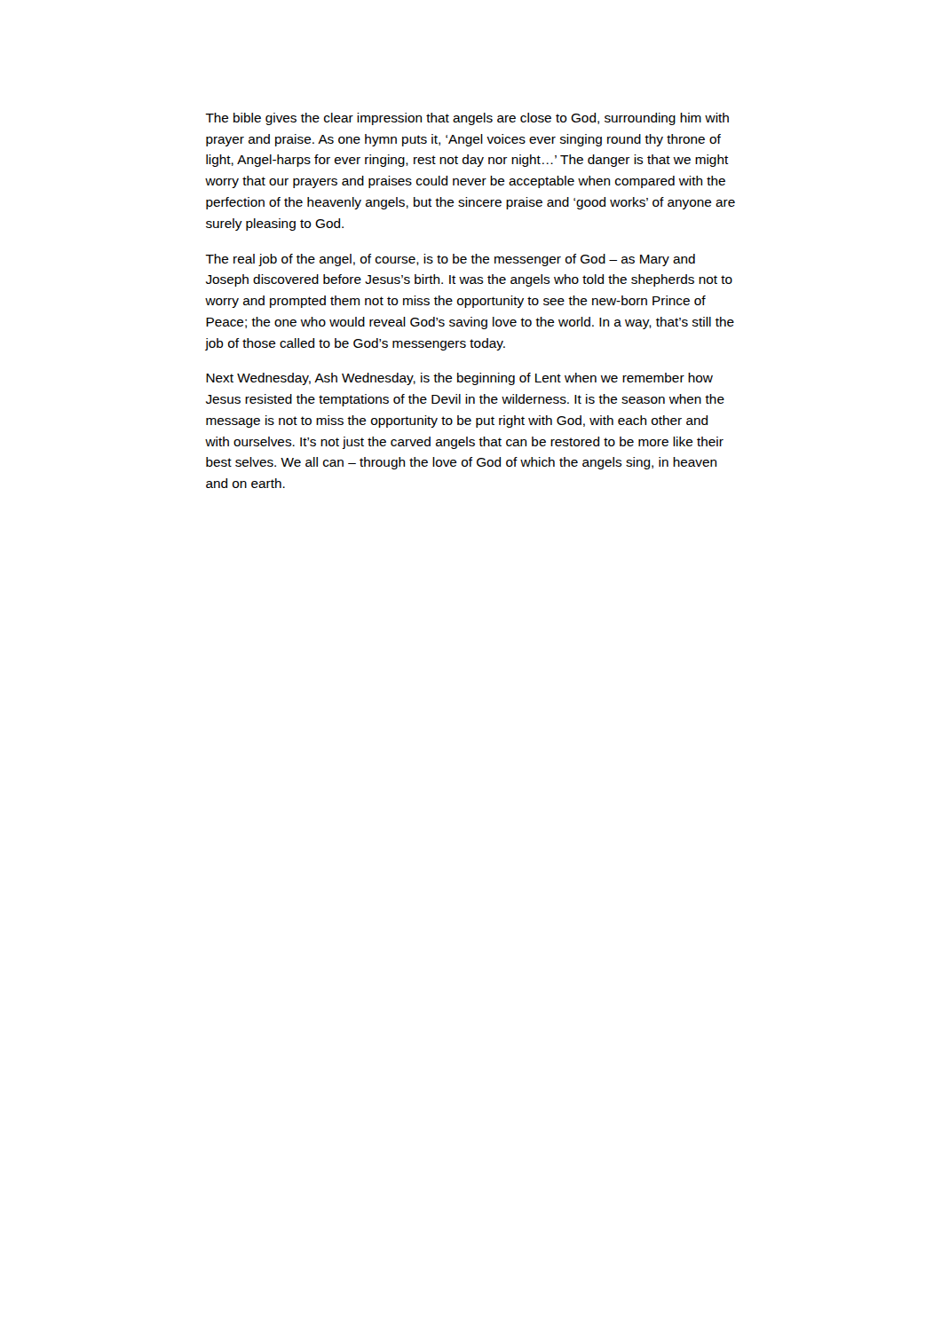The bible gives the clear impression that angels are close to God, surrounding him with prayer and praise. As one hymn puts it, ‘Angel voices ever singing round thy throne of light, Angel-harps for ever ringing, rest not day nor night…’ The danger is that we might worry that our prayers and praises could never be acceptable when compared with the perfection of the heavenly angels, but the sincere praise and ‘good works’ of anyone are surely pleasing to God.
The real job of the angel, of course, is to be the messenger of God – as Mary and Joseph discovered before Jesus’s birth. It was the angels who told the shepherds not to worry and prompted them not to miss the opportunity to see the new-born Prince of Peace; the one who would reveal God’s saving love to the world. In a way, that’s still the job of those called to be God’s messengers today.
Next Wednesday, Ash Wednesday, is the beginning of Lent when we remember how Jesus resisted the temptations of the Devil in the wilderness. It is the season when the message is not to miss the opportunity to be put right with God, with each other and with ourselves. It’s not just the carved angels that can be restored to be more like their best selves. We all can – through the love of God of which the angels sing, in heaven and on earth.